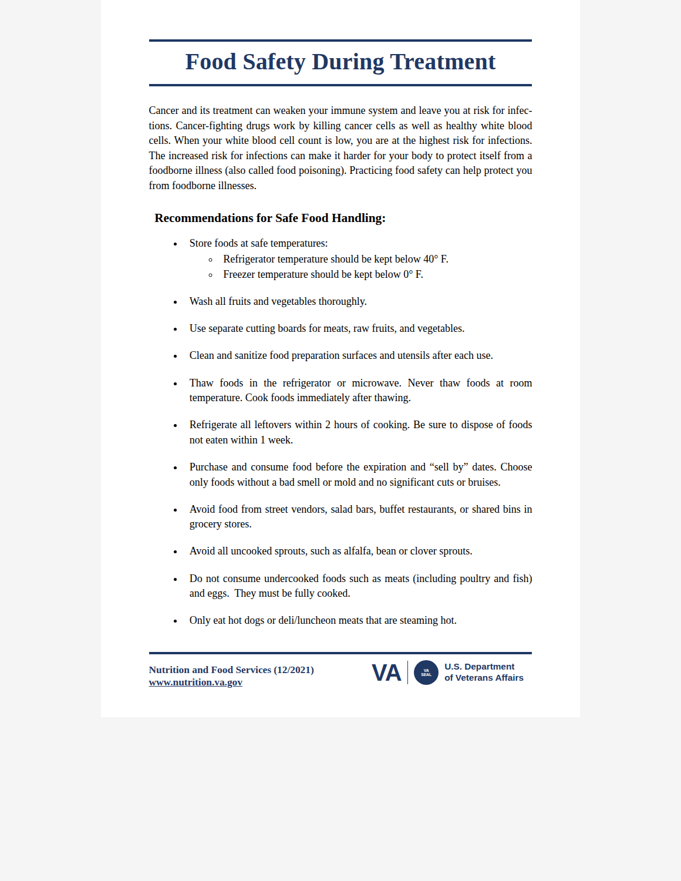Food Safety During Treatment
Cancer and its treatment can weaken your immune system and leave you at risk for infections. Cancer-fighting drugs work by killing cancer cells as well as healthy white blood cells. When your white blood cell count is low, you are at the highest risk for infections. The increased risk for infections can make it harder for your body to protect itself from a foodborne illness (also called food poisoning). Practicing food safety can help protect you from foodborne illnesses.
Recommendations for Safe Food Handling:
Store foods at safe temperatures:
Refrigerator temperature should be kept below 40° F.
Freezer temperature should be kept below 0° F.
Wash all fruits and vegetables thoroughly.
Use separate cutting boards for meats, raw fruits, and vegetables.
Clean and sanitize food preparation surfaces and utensils after each use.
Thaw foods in the refrigerator or microwave. Never thaw foods at room temperature. Cook foods immediately after thawing.
Refrigerate all leftovers within 2 hours of cooking. Be sure to dispose of foods not eaten within 1 week.
Purchase and consume food before the expiration and “sell by” dates. Choose only foods without a bad smell or mold and no significant cuts or bruises.
Avoid food from street vendors, salad bars, buffet restaurants, or shared bins in grocery stores.
Avoid all uncooked sprouts, such as alfalfa, bean or clover sprouts.
Do not consume undercooked foods such as meats (including poultry and fish) and eggs. They must be fully cooked.
Only eat hot dogs or deli/luncheon meats that are steaming hot.
Nutrition and Food Services (12/2021)
www.nutrition.va.gov
VA VA
SEAL U.S. Department
of Veterans Affairs